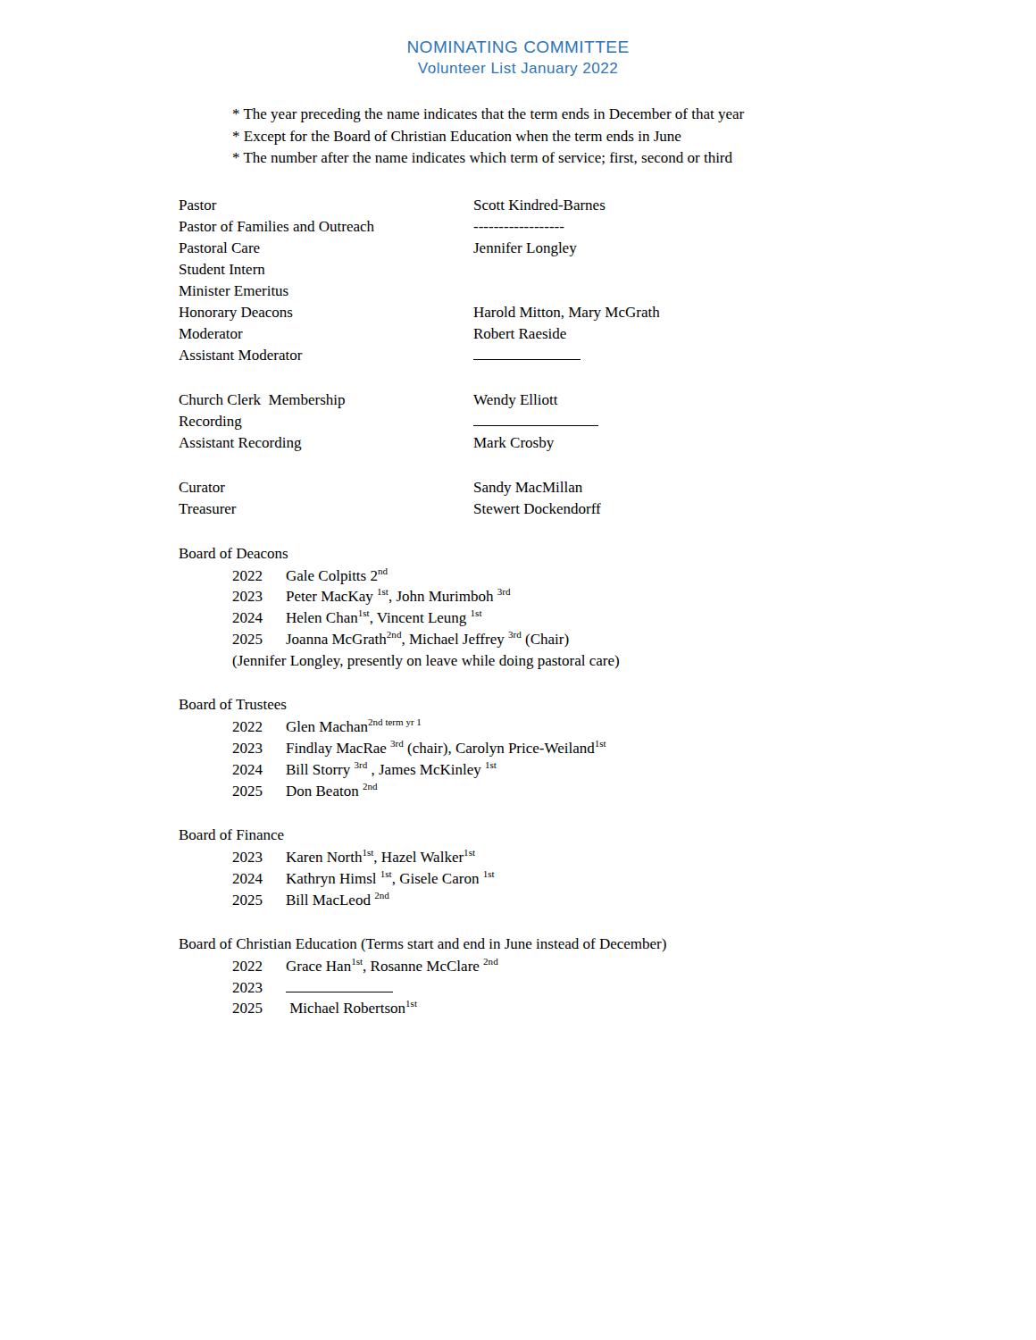NOMINATING COMMITTEE
Volunteer List January 2022
* The year preceding the name indicates that the term ends in December of that year
* Except for the Board of Christian Education when the term ends in June
* The number after the name indicates which term of service; first, second or third
| Pastor | Scott Kindred-Barnes |
| Pastor of Families and Outreach | ------------------ |
| Pastoral Care | Jennifer Longley |
| Student Intern | |
| Minister Emeritus | |
| Honorary Deacons | Harold Mitton, Mary McGrath |
| Moderator | Robert Raeside |
| Assistant Moderator | |
| Church Clerk Membership | Wendy Elliott |
| Recording | |
| Assistant Recording | Mark Crosby |
| Curator | Sandy MacMillan |
| Treasurer | Stewert Dockendorff |
Board of Deacons
2022 Gale Colpitts 2nd
2023 Peter MacKay 1st, John Murimboh 3rd
2024 Helen Chan1st, Vincent Leung 1st
2025 Joanna McGrath2nd, Michael Jeffrey 3rd (Chair)
(Jennifer Longley, presently on leave while doing pastoral care)
Board of Trustees
2022 Glen Machan2nd term yr 1
2023 Findlay MacRae 3rd (chair), Carolyn Price-Weiland1st
2024 Bill Storry 3rd , James McKinley 1st
2025 Don Beaton 2nd
Board of Finance
2023 Karen North1st, Hazel Walker1st
2024 Kathryn Himsl 1st, Gisele Caron 1st
2025 Bill MacLeod 2nd
Board of Christian Education (Terms start and end in June instead of December)
2022 Grace Han1st, Rosanne McClare 2nd
2023
2025 Michael Robertson1st